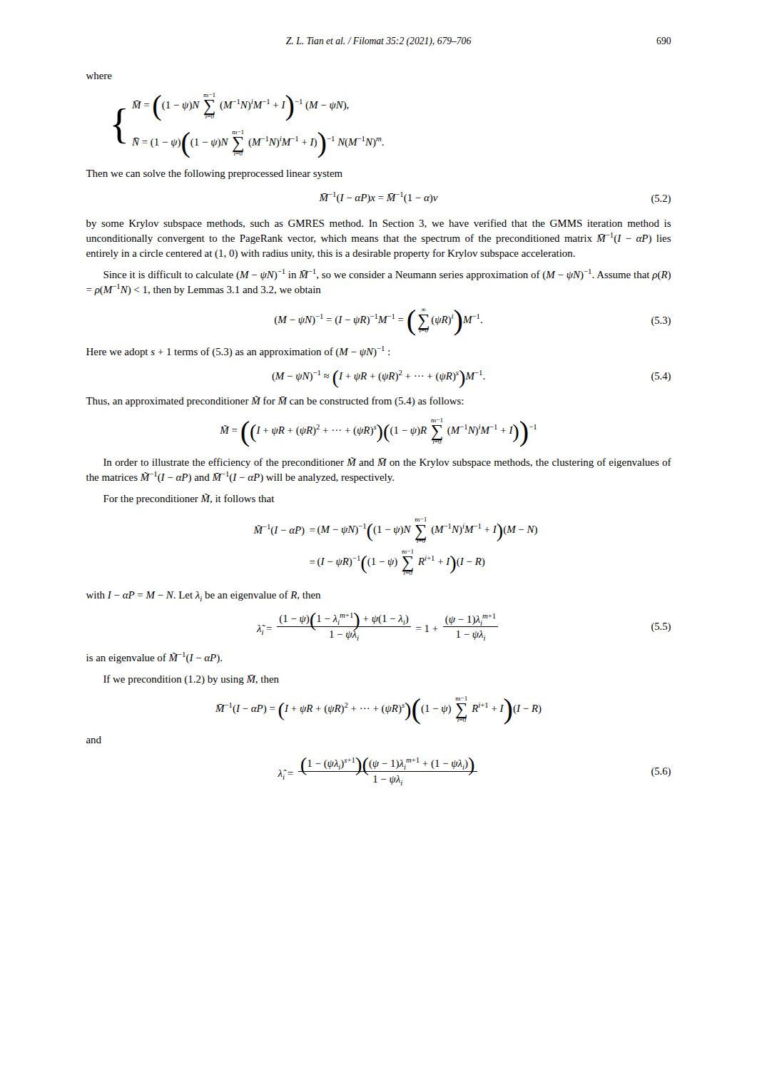Z. L. Tian et al. / Filomat 35:2 (2021), 679–706 690
where
{ M̄ = ((1 − ψ)N m−1∑i=0 (M−1N)iM−1 + I)−1 (M − ψN), N̄ = (1 − ψ)((1 − ψ)N m−1∑i=0 (M−1N)iM−1 + I))−1 N(M−1N)m.
Then we can solve the following preprocessed linear system
M̄−1(I − αP)x = M̄−1(1 − α)v (5.2)
by some Krylov subspace methods, such as GMRES method. In Section 3, we have verified that the GMMS iteration method is unconditionally convergent to the PageRank vector, which means that the spectrum of the preconditioned matrix M̄−1(I − αP) lies entirely in a circle centered at (1, 0) with radius unity, this is a desirable property for Krylov subspace acceleration.
Since it is difficult to calculate (M − ψN)−1 in M̄−1, so we consider a Neumann series approximation of (M − ψN)−1. Assume that ρ(R) = ρ(M−1N) < 1, then by Lemmas 3.1 and 3.2, we obtain
(M − ψN)−1 = (I − ψR)−1M−1 = (∞∑i=0(ψR)i) M−1. (5.3)
Here we adopt s + 1 terms of (5.3) as an approximation of (M − ψN)−1 :
(M − ψN)−1 ≈ (I + ψR + (ψR)2 + ··· + (ψR)s) M−1. (5.4)
Thus, an approximated preconditioner M̃ for M̄ can be constructed from (5.4) as follows:
M̃ = ((I + ψR + (ψR)2 + ··· + (ψR)s)((1 − ψ)R m−1∑i=0 (M−1N)iM−1 + I))−1
In order to illustrate the efficiency of the preconditioner M̃ and M̄ on the Krylov subspace methods, the clustering of eigenvalues of the matrices M̃−1(I − αP) and M̄−1(I − αP) will be analyzed, respectively.
For the preconditioner M̃, it follows that
| M̃ −1 ( I − αP ) | = | ( M − ψN ) −1 ( (1 − ψ ) N m−1 ∑ i =0 ( M −1 N ) i M −1 + I ) ( M − N ) |
| | = | ( I − ψR ) −1 ( (1 − ψ ) m−1 ∑ i =0 R i +1 + I ) ( I − R ) |
with I − αP = M − N. Let λi be an eigenvalue of R, then
λ̃i = (1 − ψ)(1 − λim+1) + ψ(1 − λi) 1 − ψλi = 1 + (ψ − 1)λim+1 1 − ψλi (5.5)
is an eigenvalue of M̃−1(I − αP).
If we precondition (1.2) by using M̄, then
M̄−1(I − αP) = (I + ψR + (ψR)2 + ··· + (ψR)s)((1 − ψ) m−1∑i=0 Ri+1 + I)(I − R)
and
λ̂i = (1 − (ψλi)s+1)((ψ − 1)λim+1 + (1 − ψλi)) 1 − ψλi (5.6)